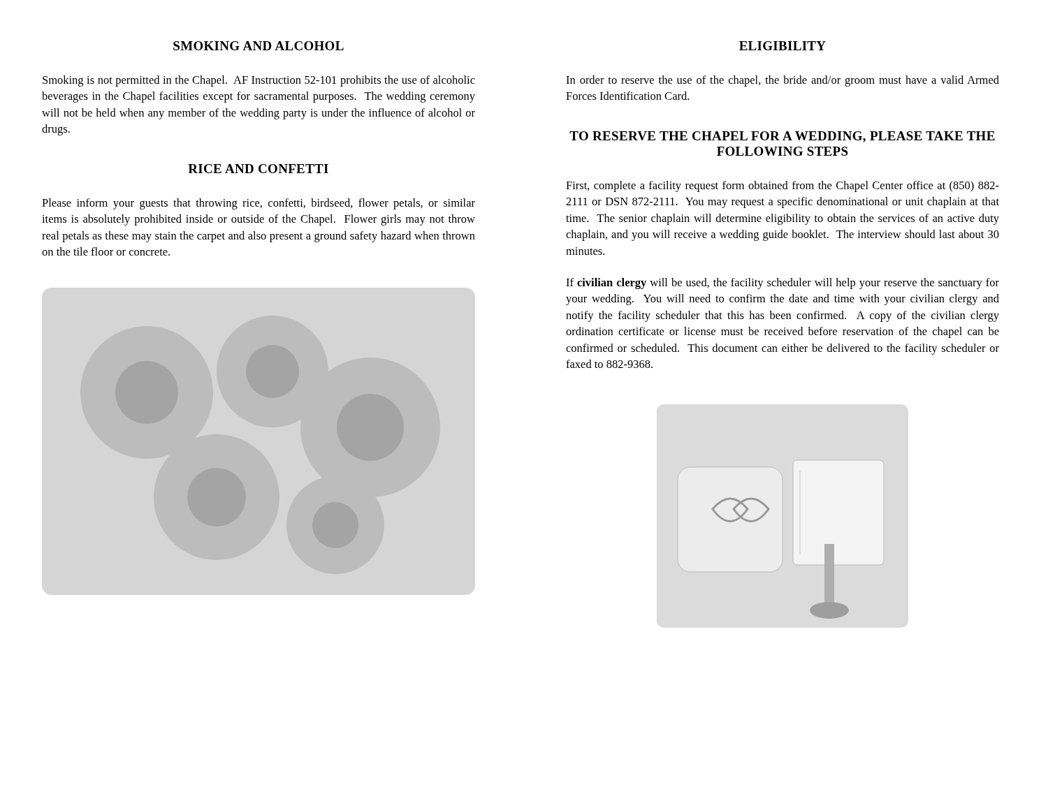SMOKING AND ALCOHOL
Smoking is not permitted in the Chapel. AF Instruction 52-101 prohibits the use of alcoholic beverages in the Chapel facilities except for sacramental purposes. The wedding ceremony will not be held when any member of the wedding party is under the influence of alcohol or drugs.
RICE AND CONFETTI
Please inform your guests that throwing rice, confetti, birdseed, flower petals, or similar items is absolutely prohibited inside or outside of the Chapel. Flower girls may not throw real petals as these may stain the carpet and also present a ground safety hazard when thrown on the tile floor or concrete.
ELIGIBILITY
In order to reserve the use of the chapel, the bride and/or groom must have a valid Armed Forces Identification Card.
TO RESERVE THE CHAPEL FOR A WEDDING, PLEASE TAKE THE FOLLOWING STEPS
First, complete a facility request form obtained from the Chapel Center office at (850) 882-2111 or DSN 872-2111. You may request a specific denominational or unit chaplain at that time. The senior chaplain will determine eligibility to obtain the services of an active duty chaplain, and you will receive a wedding guide booklet. The interview should last about 30 minutes.
If civilian clergy will be used, the facility scheduler will help your reserve the sanctuary for your wedding. You will need to confirm the date and time with your civilian clergy and notify the facility scheduler that this has been confirmed. A copy of the civilian clergy ordination certificate or license must be received before reservation of the chapel can be confirmed or scheduled. This document can either be delivered to the facility scheduler or faxed to 882-9368.